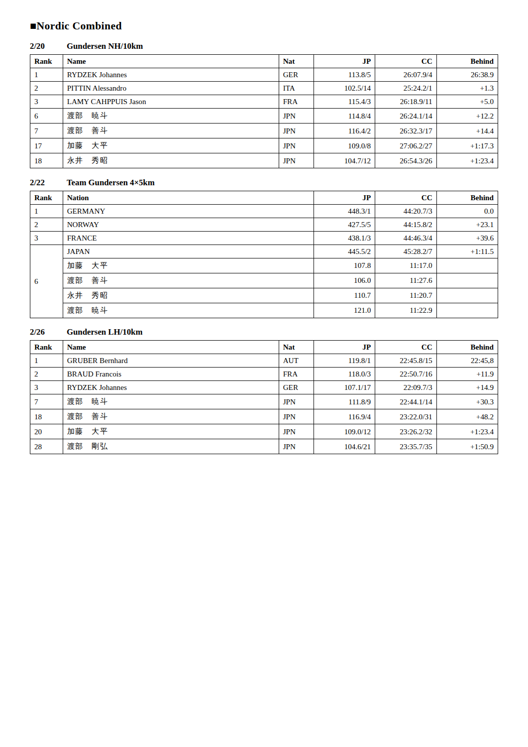■Nordic Combined
2/20 Gundersen NH/10km
| Rank | Name | Nat | JP | CC | Behind |
| --- | --- | --- | --- | --- | --- |
| 1 | RYDZEK Johannes | GER | 113.8/5 | 26:07.9/4 | 26:38.9 |
| 2 | PITTIN Alessandro | ITA | 102.5/14 | 25:24.2/1 | +1.3 |
| 3 | LAMY CAHPPUIS Jason | FRA | 115.4/3 | 26:18.9/11 | +5.0 |
| 6 | 渡部 暁斗 | JPN | 114.8/4 | 26:24.1/14 | +12.2 |
| 7 | 渡部 善斗 | JPN | 116.4/2 | 26:32.3/17 | +14.4 |
| 17 | 加藤 大平 | JPN | 109.0/8 | 27:06.2/27 | +1:17.3 |
| 18 | 永井 秀昭 | JPN | 104.7/12 | 26:54.3/26 | +1:23.4 |
2/22 Team Gundersen 4×5km
| Rank | Nation | JP | CC | Behind |
| --- | --- | --- | --- | --- |
| 1 | GERMANY | 448.3/1 | 44:20.7/3 | 0.0 |
| 2 | NORWAY | 427.5/5 | 44:15.8/2 | +23.1 |
| 3 | FRANCE | 438.1/3 | 44:46.3/4 | +39.6 |
| 6 | JAPAN | 445.5/2 | 45:28.2/7 | +1:11.5 |
| 加藤 大平 | 107.8 | 11:17.0 | |
| 渡部 善斗 | 106.0 | 11:27.6 | |
| 永井 秀昭 | 110.7 | 11:20.7 | |
| 渡部 暁斗 | 121.0 | 11:22.9 | |
2/26 Gundersen LH/10km
| Rank | Name | Nat | JP | CC | Behind |
| --- | --- | --- | --- | --- | --- |
| 1 | GRUBER Bernhard | AUT | 119.8/1 | 22:45.8/15 | 22:45,8 |
| 2 | BRAUD Francois | FRA | 118.0/3 | 22:50.7/16 | +11.9 |
| 3 | RYDZEK Johannes | GER | 107.1/17 | 22:09.7/3 | +14.9 |
| 7 | 渡部 暁斗 | JPN | 111.8/9 | 22:44.1/14 | +30.3 |
| 18 | 渡部 善斗 | JPN | 116.9/4 | 23:22.0/31 | +48.2 |
| 20 | 加藤 大平 | JPN | 109.0/12 | 23:26.2/32 | +1:23.4 |
| 28 | 渡部 剛弘 | JPN | 104.6/21 | 23:35.7/35 | +1:50.9 |